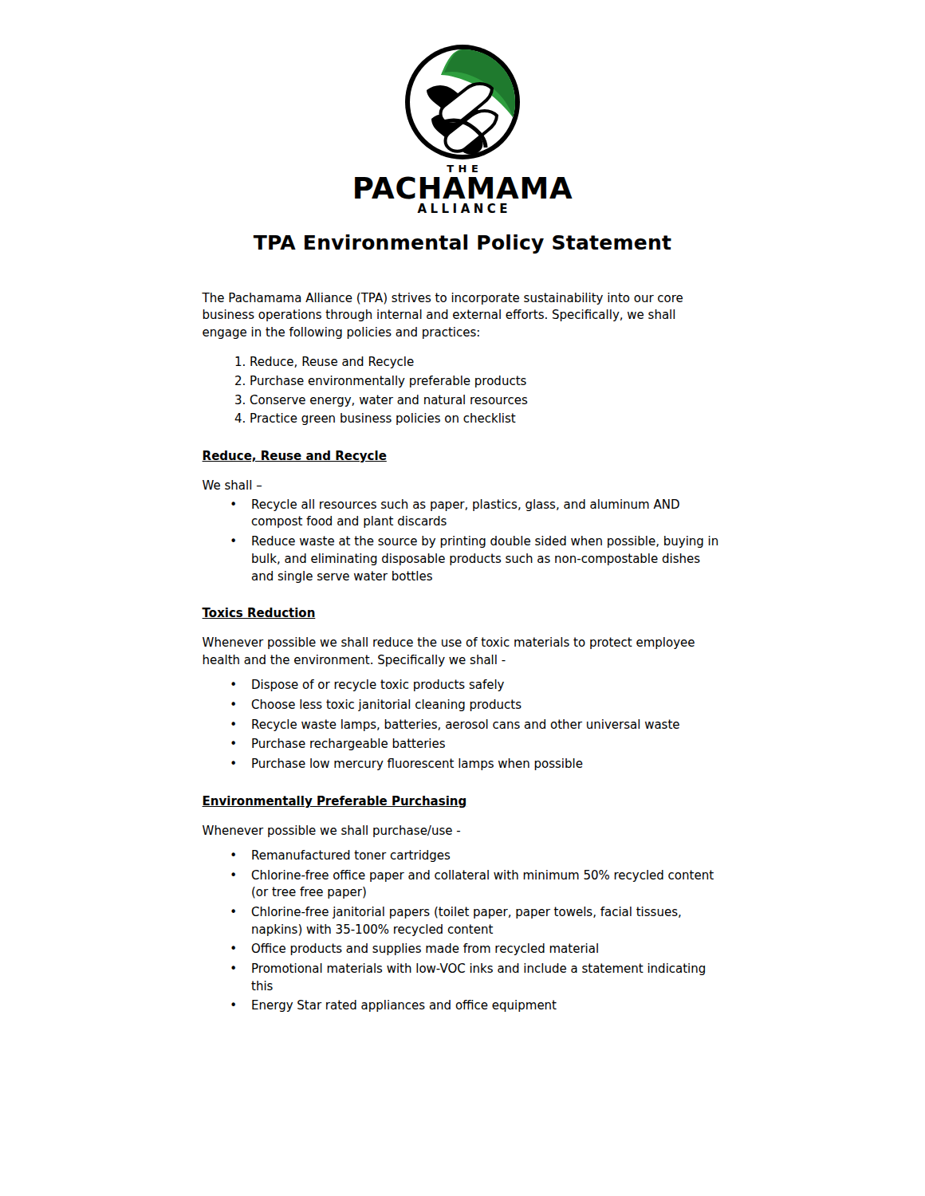THE
PACHAMAMA
ALLIANCE
TPA Environmental Policy Statement
The Pachamama Alliance (TPA) strives to incorporate sustainability into our core business operations through internal and external efforts. Specifically, we shall engage in the following policies and practices:
Reduce, Reuse and Recycle
Purchase environmentally preferable products
Conserve energy, water and natural resources
Practice green business policies on checklist
Reduce, Reuse and Recycle
We shall –
Recycle all resources such as paper, plastics, glass, and aluminum AND compost food and plant discards
Reduce waste at the source by printing double sided when possible, buying in bulk, and eliminating disposable products such as non-compostable dishes and single serve water bottles
Toxics Reduction
Whenever possible we shall reduce the use of toxic materials to protect employee health and the environment. Specifically we shall -
Dispose of or recycle toxic products safely
Choose less toxic janitorial cleaning products
Recycle waste lamps, batteries, aerosol cans and other universal waste
Purchase rechargeable batteries
Purchase low mercury fluorescent lamps when possible
Environmentally Preferable Purchasing
Whenever possible we shall purchase/use -
Remanufactured toner cartridges
Chlorine-free office paper and collateral with minimum 50% recycled content (or tree free paper)
Chlorine-free janitorial papers (toilet paper, paper towels, facial tissues, napkins) with 35-100% recycled content
Office products and supplies made from recycled material
Promotional materials with low-VOC inks and include a statement indicating this
Energy Star rated appliances and office equipment